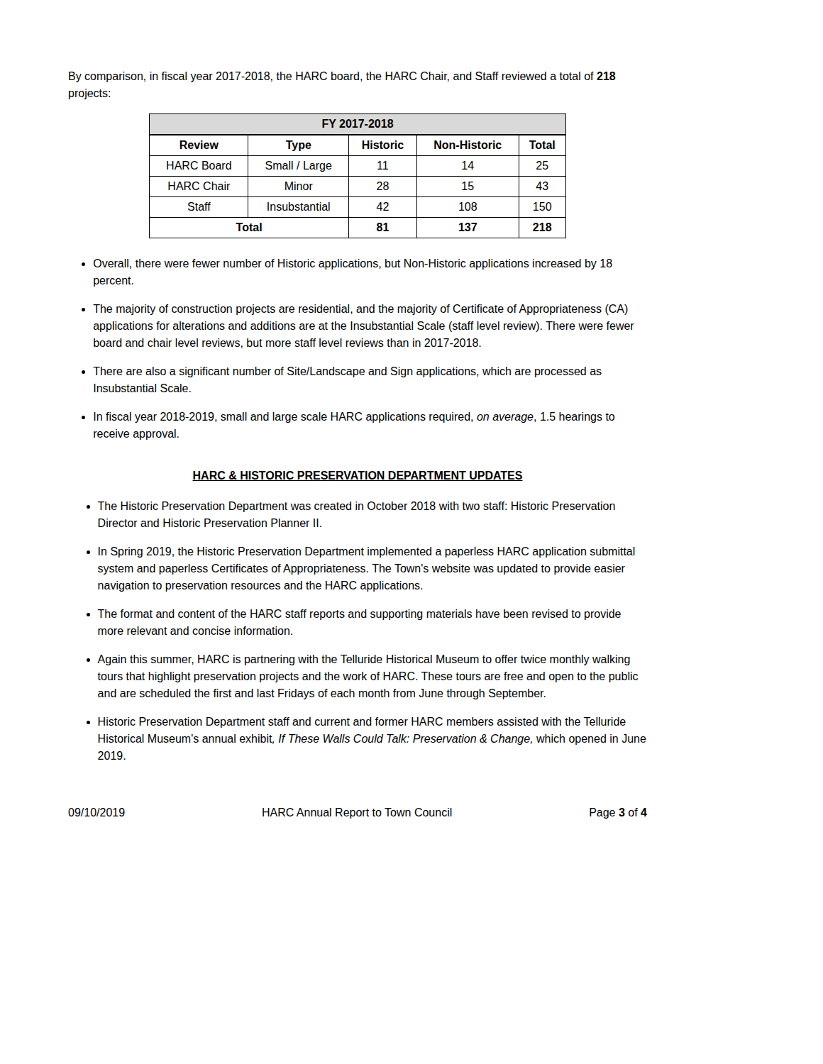By comparison, in fiscal year 2017-2018, the HARC board, the HARC Chair, and Staff reviewed a total of 218 projects:
FY 2017-2018
| Review | Type | Historic | Non-Historic | Total |
| --- | --- | --- | --- | --- |
| HARC Board | Small / Large | 11 | 14 | 25 |
| HARC Chair | Minor | 28 | 15 | 43 |
| Staff | Insubstantial | 42 | 108 | 150 |
| Total | 81 | 137 | 218 |
Overall, there were fewer number of Historic applications, but Non-Historic applications increased by 18 percent.
The majority of construction projects are residential, and the majority of Certificate of Appropriateness (CA) applications for alterations and additions are at the Insubstantial Scale (staff level review). There were fewer board and chair level reviews, but more staff level reviews than in 2017-2018.
There are also a significant number of Site/Landscape and Sign applications, which are processed as Insubstantial Scale.
In fiscal year 2018-2019, small and large scale HARC applications required, on average, 1.5 hearings to receive approval.
HARC & HISTORIC PRESERVATION DEPARTMENT UPDATES
The Historic Preservation Department was created in October 2018 with two staff: Historic Preservation Director and Historic Preservation Planner II.
In Spring 2019, the Historic Preservation Department implemented a paperless HARC application submittal system and paperless Certificates of Appropriateness. The Town's website was updated to provide easier navigation to preservation resources and the HARC applications.
The format and content of the HARC staff reports and supporting materials have been revised to provide more relevant and concise information.
Again this summer, HARC is partnering with the Telluride Historical Museum to offer twice monthly walking tours that highlight preservation projects and the work of HARC. These tours are free and open to the public and are scheduled the first and last Fridays of each month from June through September.
Historic Preservation Department staff and current and former HARC members assisted with the Telluride Historical Museum's annual exhibit, If These Walls Could Talk: Preservation & Change, which opened in June 2019.
09/10/2019 HARC Annual Report to Town Council Page 3 of 4